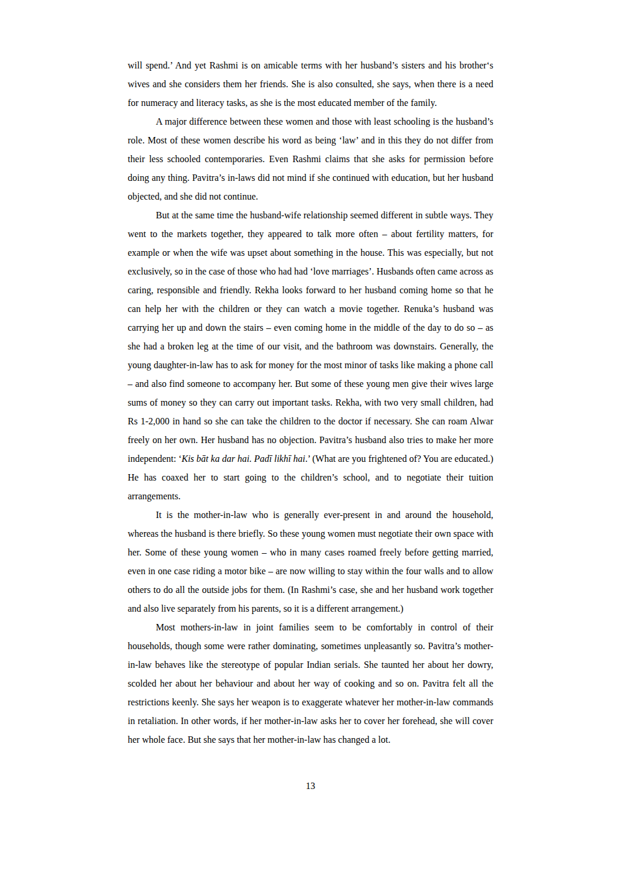will spend.’ And yet Rashmi is on amicable terms with her husband’s sisters and his brother‘s wives and she considers them her friends. She is also consulted, she says, when there is a need for numeracy and literacy tasks, as she is the most educated member of the family.
A major difference between these women and those with least schooling is the husband’s role. Most of these women describe his word as being ‘law’ and in this they do not differ from their less schooled contemporaries. Even Rashmi claims that she asks for permission before doing any thing. Pavitra’s in-laws did not mind if she continued with education, but her husband objected, and she did not continue.
But at the same time the husband-wife relationship seemed different in subtle ways. They went to the markets together, they appeared to talk more often – about fertility matters, for example or when the wife was upset about something in the house. This was especially, but not exclusively, so in the case of those who had had ‘love marriages’. Husbands often came across as caring, responsible and friendly. Rekha looks forward to her husband coming home so that he can help her with the children or they can watch a movie together. Renuka’s husband was carrying her up and down the stairs – even coming home in the middle of the day to do so – as she had a broken leg at the time of our visit, and the bathroom was downstairs. Generally, the young daughter-in-law has to ask for money for the most minor of tasks like making a phone call – and also find someone to accompany her. But some of these young men give their wives large sums of money so they can carry out important tasks. Rekha, with two very small children, had Rs 1-2,000 in hand so she can take the children to the doctor if necessary. She can roam Alwar freely on her own. Her husband has no objection. Pavitra’s husband also tries to make her more independent: ‘Kis bāt ka dar hai. Padī likhī hai.’ (What are you frightened of? You are educated.) He has coaxed her to start going to the children’s school, and to negotiate their tuition arrangements.
It is the mother-in-law who is generally ever-present in and around the household, whereas the husband is there briefly. So these young women must negotiate their own space with her. Some of these young women – who in many cases roamed freely before getting married, even in one case riding a motor bike – are now willing to stay within the four walls and to allow others to do all the outside jobs for them. (In Rashmi’s case, she and her husband work together and also live separately from his parents, so it is a different arrangement.)
Most mothers-in-law in joint families seem to be comfortably in control of their households, though some were rather dominating, sometimes unpleasantly so. Pavitra’s mother-in-law behaves like the stereotype of popular Indian serials. She taunted her about her dowry, scolded her about her behaviour and about her way of cooking and so on. Pavitra felt all the restrictions keenly. She says her weapon is to exaggerate whatever her mother-in-law commands in retaliation. In other words, if her mother-in-law asks her to cover her forehead, she will cover her whole face. But she says that her mother-in-law has changed a lot.
13